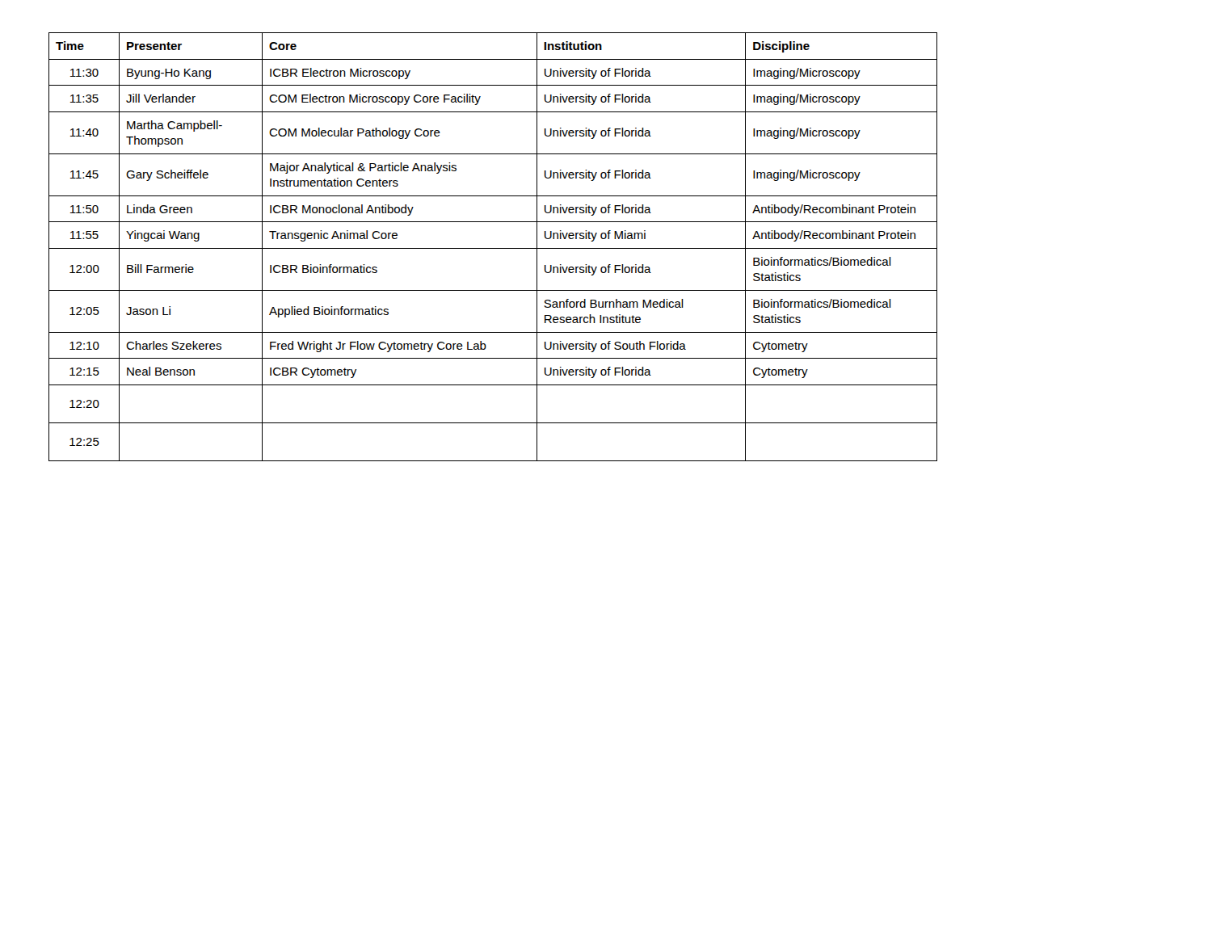| Time | Presenter | Core | Institution | Discipline |
| --- | --- | --- | --- | --- |
| 11:30 | Byung-Ho Kang | ICBR Electron Microscopy | University of Florida | Imaging/Microscopy |
| 11:35 | Jill Verlander | COM Electron Microscopy Core Facility | University of Florida | Imaging/Microscopy |
| 11:40 | Martha Campbell-Thompson | COM Molecular Pathology Core | University of Florida | Imaging/Microscopy |
| 11:45 | Gary Scheiffele | Major Analytical & Particle Analysis Instrumentation Centers | University of Florida | Imaging/Microscopy |
| 11:50 | Linda Green | ICBR Monoclonal Antibody | University of Florida | Antibody/Recombinant Protein |
| 11:55 | Yingcai Wang | Transgenic Animal Core | University of Miami | Antibody/Recombinant Protein |
| 12:00 | Bill Farmerie | ICBR Bioinformatics | University of Florida | Bioinformatics/Biomedical Statistics |
| 12:05 | Jason Li | Applied Bioinformatics | Sanford Burnham Medical Research Institute | Bioinformatics/Biomedical Statistics |
| 12:10 | Charles Szekeres | Fred Wright Jr Flow Cytometry Core Lab | University of South Florida | Cytometry |
| 12:15 | Neal Benson | ICBR Cytometry | University of Florida | Cytometry |
| 12:20 | | | | |
| 12:25 | | | | |